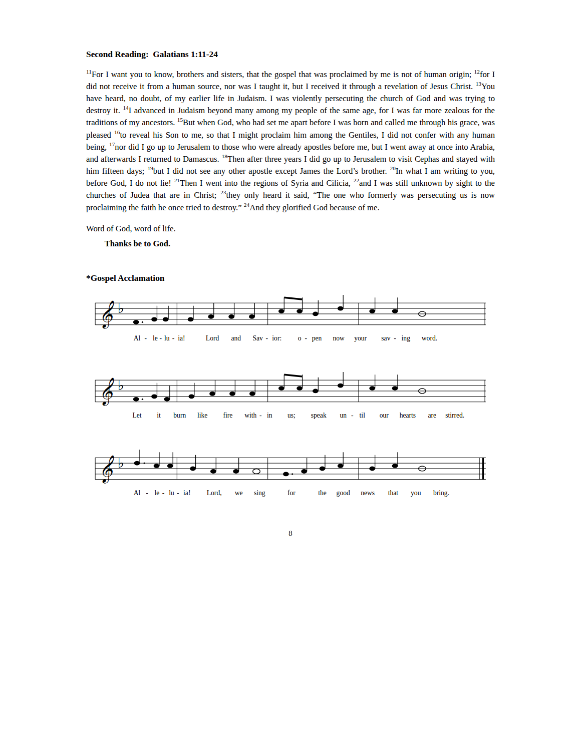Second Reading: Galatians 1:11-24
11For I want you to know, brothers and sisters, that the gospel that was proclaimed by me is not of human origin; 12for I did not receive it from a human source, nor was I taught it, but I received it through a revelation of Jesus Christ. 13You have heard, no doubt, of my earlier life in Judaism. I was violently persecuting the church of God and was trying to destroy it. 14I advanced in Judaism beyond many among my people of the same age, for I was far more zealous for the traditions of my ancestors. 15But when God, who had set me apart before I was born and called me through his grace, was pleased 16to reveal his Son to me, so that I might proclaim him among the Gentiles, I did not confer with any human being, 17nor did I go up to Jerusalem to those who were already apostles before me, but I went away at once into Arabia, and afterwards I returned to Damascus. 18Then after three years I did go up to Jerusalem to visit Cephas and stayed with him fifteen days; 19but I did not see any other apostle except James the Lord’s brother. 20In what I am writing to you, before God, I do not lie! 21Then I went into the regions of Syria and Cilicia, 22and I was still unknown by sight to the churches of Judea that are in Christ; 23they only heard it said, “The one who formerly was persecuting us is now proclaiming the faith he once tried to destroy.” 24And they glorified God because of me.
Word of God, word of life.
Thanks be to God.
*Gospel Acclamation
𝄞 ♭ Al - le - lu - ia! Lord and Sav - ior: o - pen now your sav - ing word.
𝄞 ♭ Let it burn like fire with - in us; speak un - til our hearts are stirred.
𝄞 ♭ Al - le - lu - ia! Lord, we sing for the good news that you bring.
8